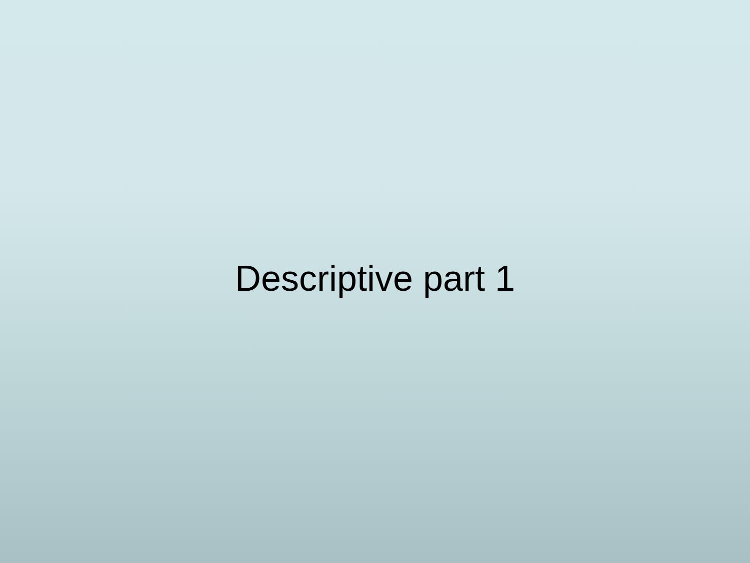Descriptive part 1